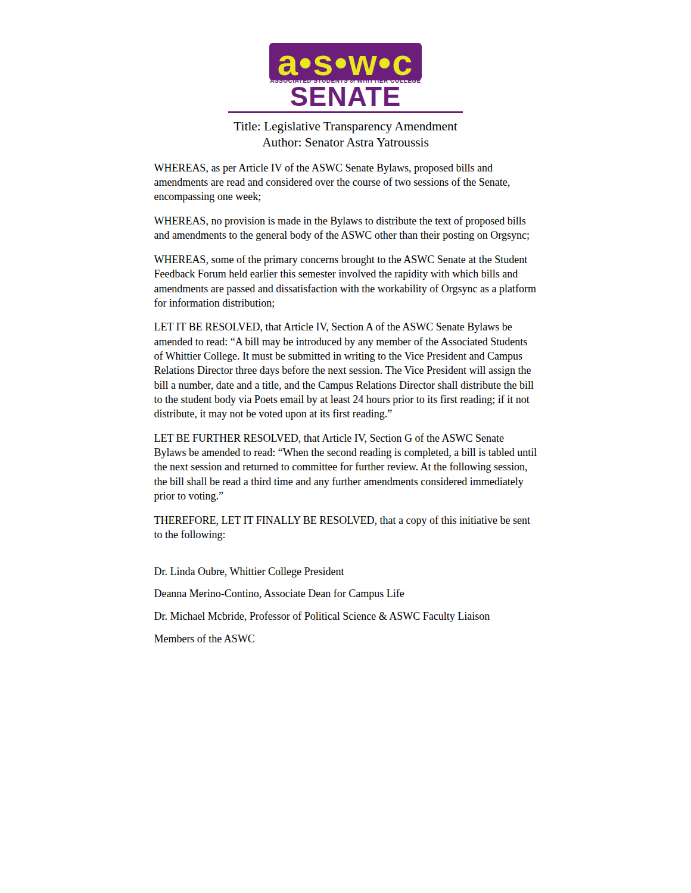a•s•w•c ASSOCIATED STUDENTS of WHITTIER COLLEGE SENATE
Title: Legislative Transparency Amendment
Author: Senator Astra Yatroussis
WHEREAS, as per Article IV of the ASWC Senate Bylaws, proposed bills and amendments are read and considered over the course of two sessions of the Senate, encompassing one week;
WHEREAS, no provision is made in the Bylaws to distribute the text of proposed bills and amendments to the general body of the ASWC other than their posting on Orgsync;
WHEREAS, some of the primary concerns brought to the ASWC Senate at the Student Feedback Forum held earlier this semester involved the rapidity with which bills and amendments are passed and dissatisfaction with the workability of Orgsync as a platform for information distribution;
LET IT BE RESOLVED, that Article IV, Section A of the ASWC Senate Bylaws be amended to read: “A bill may be introduced by any member of the Associated Students of Whittier College. It must be submitted in writing to the Vice President and Campus Relations Director three days before the next session. The Vice President will assign the bill a number, date and a title, and the Campus Relations Director shall distribute the bill to the student body via Poets email by at least 24 hours prior to its first reading; if it not distribute, it may not be voted upon at its first reading.”
LET BE FURTHER RESOLVED, that Article IV, Section G of the ASWC Senate Bylaws be amended to read: “When the second reading is completed, a bill is tabled until the next session and returned to committee for further review. At the following session, the bill shall be read a third time and any further amendments considered immediately prior to voting.”
THEREFORE, LET IT FINALLY BE RESOLVED, that a copy of this initiative be sent to the following:
Dr. Linda Oubre, Whittier College President
Deanna Merino-Contino, Associate Dean for Campus Life
Dr. Michael Mcbride, Professor of Political Science & ASWC Faculty Liaison
Members of the ASWC